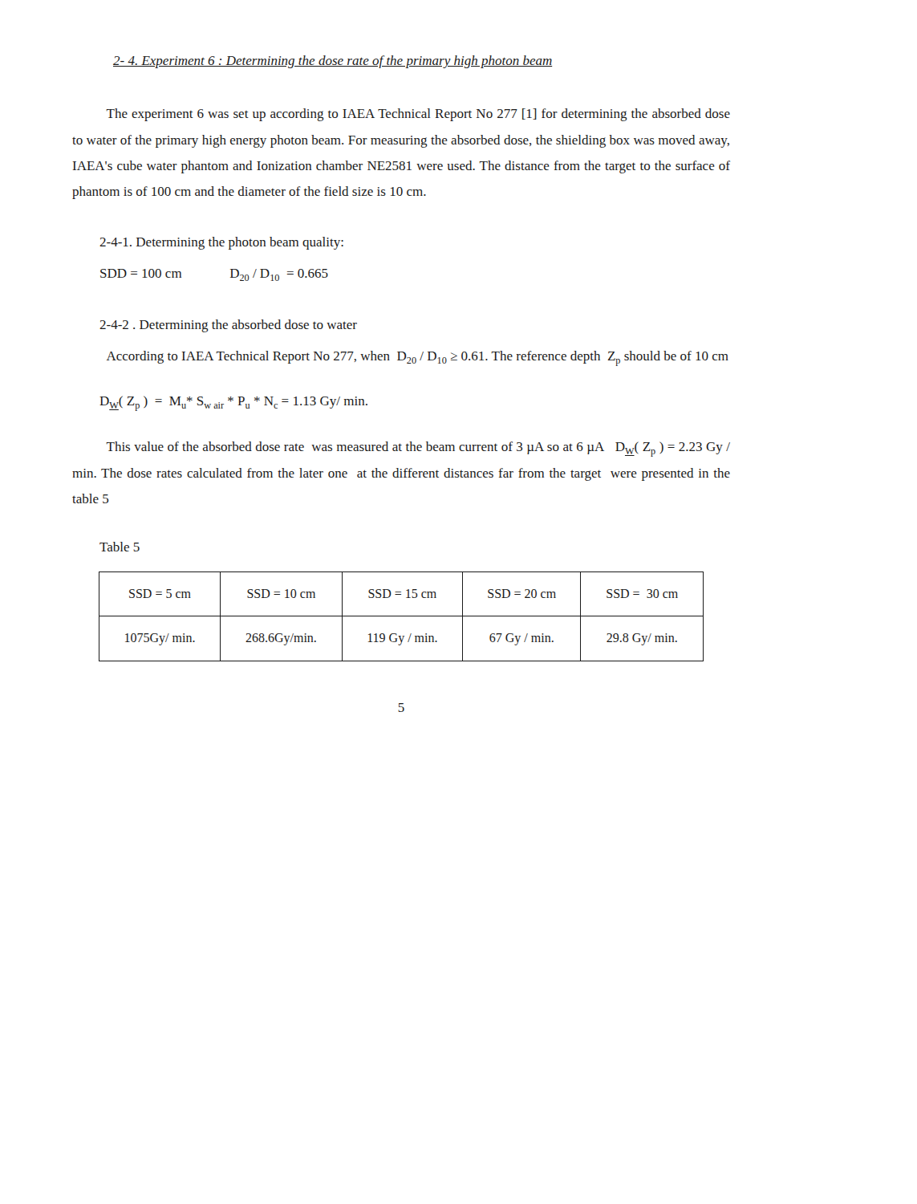2- 4. Experiment 6 : Determining the dose rate of the primary high photon beam
The experiment 6 was set up according to IAEA Technical Report No 277 [1] for determining the absorbed dose to water of the primary high energy photon beam. For measuring the absorbed dose, the shielding box was moved away, IAEA's cube water phantom and Ionization chamber NE2581 were used. The distance from the target to the surface of phantom is of 100 cm and the diameter of the field size is 10 cm.
2-4-1. Determining the photon beam quality:
SDD = 100 cm D20 / D10 = 0.665
2-4-2 . Determining the absorbed dose to water
According to IAEA Technical Report No 277, when D20 / D10 ≥ 0.61. The reference depth Zp should be of 10 cm
DW( Zp ) = Mu* Sw air * Pu * Nc = 1.13 Gy/ min.
This value of the absorbed dose rate was measured at the beam current of 3 µA so at 6 µA DW( Zp ) = 2.23 Gy / min. The dose rates calculated from the later one at the different distances far from the target were presented in the table 5
Table 5
| SSD = 5 cm | SSD = 10 cm | SSD = 15 cm | SSD = 20 cm | SSD = 30 cm |
| 1075Gy/ min. | 268.6Gy/min. | 119 Gy / min. | 67 Gy / min. | 29.8 Gy/ min. |
5